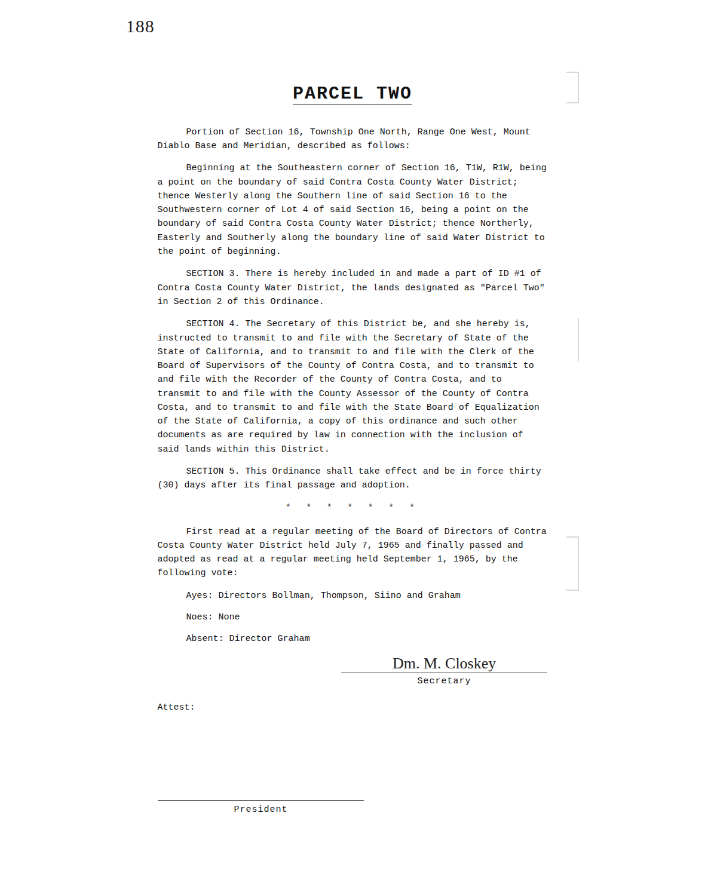188
PARCEL TWO
Portion of Section 16, Township One North, Range One West, Mount Diablo Base and Meridian, described as follows:
Beginning at the Southeastern corner of Section 16, T1W, R1W, being a point on the boundary of said Contra Costa County Water District; thence Westerly along the Southern line of said Section 16 to the Southwestern corner of Lot 4 of said Section 16, being a point on the boundary of said Contra Costa County Water District; thence Northerly, Easterly and Southerly along the boundary line of said Water District to the point of beginning.
SECTION 3. There is hereby included in and made a part of ID #1 of Contra Costa County Water District, the lands designated as "Parcel Two" in Section 2 of this Ordinance.
SECTION 4. The Secretary of this District be, and she hereby is, instructed to transmit to and file with the Secretary of State of the State of California, and to transmit to and file with the Clerk of the Board of Supervisors of the County of Contra Costa, and to transmit to and file with the Recorder of the County of Contra Costa, and to transmit to and file with the County Assessor of the County of Contra Costa, and to transmit to and file with the State Board of Equalization of the State of California, a copy of this ordinance and such other documents as are required by law in connection with the inclusion of said lands within this District.
SECTION 5. This Ordinance shall take effect and be in force thirty (30) days after its final passage and adoption.
* * * * * * *
First read at a regular meeting of the Board of Directors of Contra Costa County Water District held July 7, 1965 and finally passed and adopted as read at a regular meeting held September 1, 1965, by the following vote:
Ayes: Directors Bollman, Thompson, Siino and Graham
Noes: None
Absent: Director Graham
Dm. M. Closkey Secretary
Attest:
President